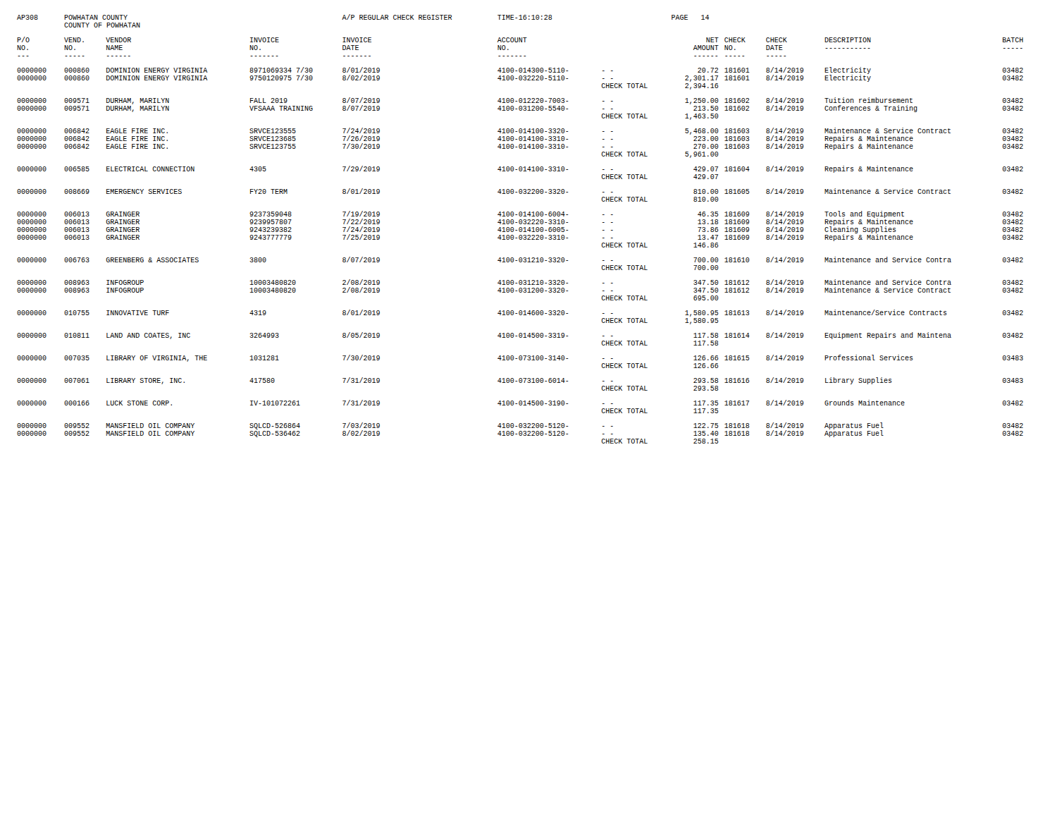| AP308 | POWHATAN COUNTY COUNTY OF POWHATAN | A/P REGULAR CHECK REGISTER | TIME-16:10:28 | | PAGE 14 | | | | |
| P/O NO. --- | VEND. NO. ----- | VENDOR NAME ------ | INVOICE NO. ------- | INVOICE DATE ------- | ACCOUNT NO. ------- | | NET AMOUNT ------ | CHECK NO. ----- | CHECK DATE ----- | DESCRIPTION ----------- | BATCH ----- |
| 0000000 | 000860 | DOMINION ENERGY VIRGINIA | 8971069334 7/30 | 8/01/2019 | 4100-014300-5110- | - - | 20.72 | 181601 | 8/14/2019 | Electricity | 03482 |
| 0000000 | 000860 | DOMINION ENERGY VIRGINIA | 9750120975 7/30 | 8/02/2019 | 4100-032220-5110- | - - | 2,301.17 | 181601 | 8/14/2019 | Electricity | 03482 |
| | | | | | | CHECK TOTAL | 2,394.16 | | | | |
| 0000000 | 009571 | DURHAM, MARILYN | FALL 2019 | 8/07/2019 | 4100-012220-7003- | - - | 1,250.00 | 181602 | 8/14/2019 | Tuition reimbursement | 03482 |
| 0000000 | 009571 | DURHAM, MARILYN | VFSAAA TRAINING | 8/07/2019 | 4100-031200-5540- | - - | 213.50 | 181602 | 8/14/2019 | Conferences & Training | 03482 |
| | | | | | | CHECK TOTAL | 1,463.50 | | | | |
| 0000000 | 006842 | EAGLE FIRE INC. | SRVCE123555 | 7/24/2019 | 4100-014100-3320- | - - | 5,468.00 | 181603 | 8/14/2019 | Maintenance & Service Contract | 03482 |
| 0000000 | 006842 | EAGLE FIRE INC. | SRVCE123685 | 7/26/2019 | 4100-014100-3310- | - - | 223.00 | 181603 | 8/14/2019 | Repairs & Maintenance | 03482 |
| 0000000 | 006842 | EAGLE FIRE INC. | SRVCE123755 | 7/30/2019 | 4100-014100-3310- | - - | 270.00 | 181603 | 8/14/2019 | Repairs & Maintenance | 03482 |
| | | | | | | CHECK TOTAL | 5,961.00 | | | | |
| 0000000 | 006585 | ELECTRICAL CONNECTION | 4305 | 7/29/2019 | 4100-014100-3310- | - - | 429.07 | 181604 | 8/14/2019 | Repairs & Maintenance | 03482 |
| | | | | | | CHECK TOTAL | 429.07 | | | | |
| 0000000 | 008669 | EMERGENCY SERVICES | FY20 TERM | 8/01/2019 | 4100-032200-3320- | - - | 810.00 | 181605 | 8/14/2019 | Maintenance & Service Contract | 03482 |
| | | | | | | CHECK TOTAL | 810.00 | | | | |
| 0000000 | 006013 | GRAINGER | 9237359048 | 7/19/2019 | 4100-014100-6004- | - - | 46.35 | 181609 | 8/14/2019 | Tools and Equipment | 03482 |
| 0000000 | 006013 | GRAINGER | 9239957807 | 7/22/2019 | 4100-032220-3310- | - - | 13.18 | 181609 | 8/14/2019 | Repairs & Maintenance | 03482 |
| 0000000 | 006013 | GRAINGER | 9243239382 | 7/24/2019 | 4100-014100-6005- | - - | 73.86 | 181609 | 8/14/2019 | Cleaning Supplies | 03482 |
| 0000000 | 006013 | GRAINGER | 9243777779 | 7/25/2019 | 4100-032220-3310- | - - | 13.47 | 181609 | 8/14/2019 | Repairs & Maintenance | 03482 |
| | | | | | | CHECK TOTAL | 146.86 | | | | |
| 0000000 | 006763 | GREENBERG & ASSOCIATES | 3800 | 8/07/2019 | 4100-031210-3320- | - - | 700.00 | 181610 | 8/14/2019 | Maintenance and Service Contra | 03482 |
| | | | | | | CHECK TOTAL | 700.00 | | | | |
| 0000000 | 008963 | INFOGROUP | 10003480820 | 2/08/2019 | 4100-031210-3320- | - - | 347.50 | 181612 | 8/14/2019 | Maintenance and Service Contra | 03482 |
| 0000000 | 008963 | INFOGROUP | 10003480820 | 2/08/2019 | 4100-031200-3320- | - - | 347.50 | 181612 | 8/14/2019 | Maintenance & Service Contract | 03482 |
| | | | | | | CHECK TOTAL | 695.00 | | | | |
| 0000000 | 010755 | INNOVATIVE TURF | 4319 | 8/01/2019 | 4100-014600-3320- | - - | 1,580.95 | 181613 | 8/14/2019 | Maintenance/Service Contracts | 03482 |
| | | | | | | CHECK TOTAL | 1,580.95 | | | | |
| 0000000 | 010811 | LAND AND COATES, INC | 3264993 | 8/05/2019 | 4100-014500-3319- | - - | 117.58 | 181614 | 8/14/2019 | Equipment Repairs and Maintena | 03482 |
| | | | | | | CHECK TOTAL | 117.58 | | | | |
| 0000000 | 007035 | LIBRARY OF VIRGINIA, THE | 1031281 | 7/30/2019 | 4100-073100-3140- | - - | 126.66 | 181615 | 8/14/2019 | Professional Services | 03483 |
| | | | | | | CHECK TOTAL | 126.66 | | | | |
| 0000000 | 007061 | LIBRARY STORE, INC. | 417580 | 7/31/2019 | 4100-073100-6014- | - - | 293.58 | 181616 | 8/14/2019 | Library Supplies | 03483 |
| | | | | | | CHECK TOTAL | 293.58 | | | | |
| 0000000 | 000166 | LUCK STONE CORP. | IV-101072261 | 7/31/2019 | 4100-014500-3190- | - - | 117.35 | 181617 | 8/14/2019 | Grounds Maintenance | 03482 |
| | | | | | | CHECK TOTAL | 117.35 | | | | |
| 0000000 | 009552 | MANSFIELD OIL COMPANY | SQLCD-526864 | 7/03/2019 | 4100-032200-5120- | - - | 122.75 | 181618 | 8/14/2019 | Apparatus Fuel | 03482 |
| 0000000 | 009552 | MANSFIELD OIL COMPANY | SQLCD-536462 | 8/02/2019 | 4100-032200-5120- | - - | 135.40 | 181618 | 8/14/2019 | Apparatus Fuel | 03482 |
| | | | | | | CHECK TOTAL | 258.15 | | | | |